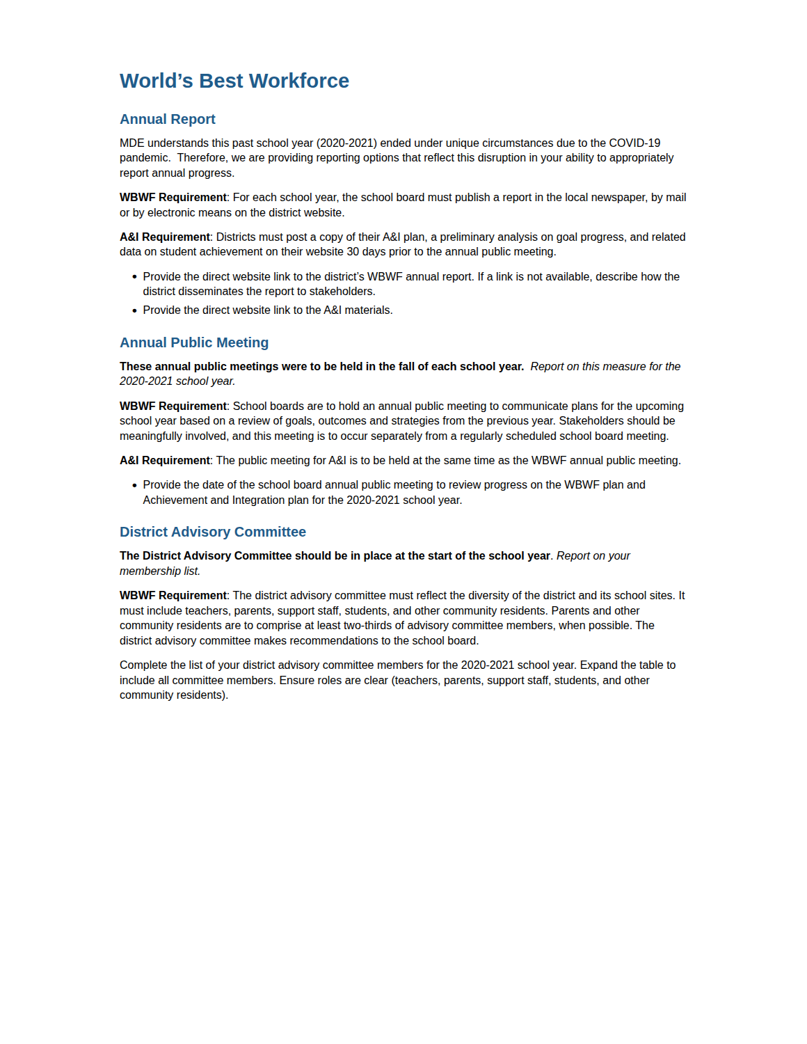World’s Best Workforce
Annual Report
MDE understands this past school year (2020-2021) ended under unique circumstances due to the COVID-19 pandemic. Therefore, we are providing reporting options that reflect this disruption in your ability to appropriately report annual progress.
WBWF Requirement: For each school year, the school board must publish a report in the local newspaper, by mail or by electronic means on the district website.
A&I Requirement: Districts must post a copy of their A&I plan, a preliminary analysis on goal progress, and related data on student achievement on their website 30 days prior to the annual public meeting.
Provide the direct website link to the district’s WBWF annual report. If a link is not available, describe how the district disseminates the report to stakeholders.
Provide the direct website link to the A&I materials.
Annual Public Meeting
These annual public meetings were to be held in the fall of each school year. Report on this measure for the 2020-2021 school year.
WBWF Requirement: School boards are to hold an annual public meeting to communicate plans for the upcoming school year based on a review of goals, outcomes and strategies from the previous year. Stakeholders should be meaningfully involved, and this meeting is to occur separately from a regularly scheduled school board meeting.
A&I Requirement: The public meeting for A&I is to be held at the same time as the WBWF annual public meeting.
Provide the date of the school board annual public meeting to review progress on the WBWF plan and Achievement and Integration plan for the 2020-2021 school year.
District Advisory Committee
The District Advisory Committee should be in place at the start of the school year. Report on your membership list.
WBWF Requirement: The district advisory committee must reflect the diversity of the district and its school sites. It must include teachers, parents, support staff, students, and other community residents. Parents and other community residents are to comprise at least two-thirds of advisory committee members, when possible. The district advisory committee makes recommendations to the school board.
Complete the list of your district advisory committee members for the 2020-2021 school year. Expand the table to include all committee members. Ensure roles are clear (teachers, parents, support staff, students, and other community residents).